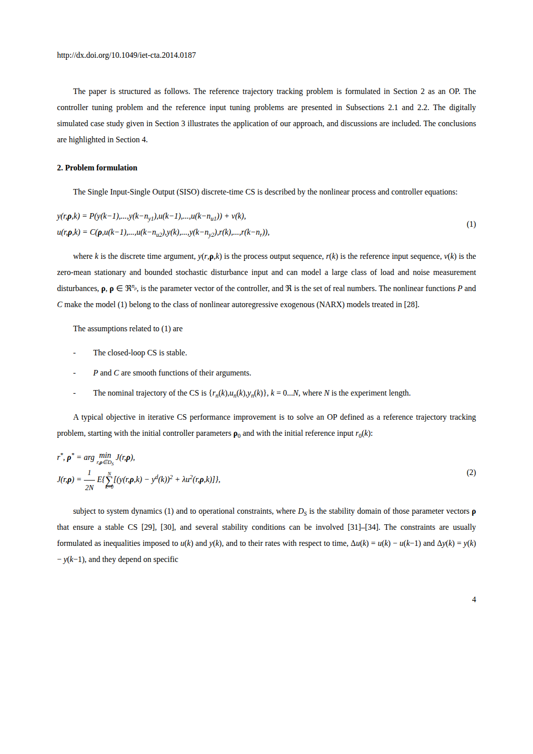http://dx.doi.org/10.1049/iet-cta.2014.0187
The paper is structured as follows. The reference trajectory tracking problem is formulated in Section 2 as an OP. The controller tuning problem and the reference input tuning problems are presented in Subsections 2.1 and 2.2. The digitally simulated case study given in Section 3 illustrates the application of our approach, and discussions are included. The conclusions are highlighted in Section 4.
2. Problem formulation
The Single Input-Single Output (SISO) discrete-time CS is described by the nonlinear process and controller equations:
y(r,ρ,k) = P(y(k−1),...,y(k−ny1),u(k−1),...,u(k−nu1)) + v(k), u(r,ρ,k) = C(ρ,u(k−1),...,u(k−nu2),y(k),...,y(k−ny2),r(k),...,r(k−nr)),
(1)
where k is the discrete time argument, y(r,ρ,k) is the process output sequence, r(k) is the reference input sequence, v(k) is the zero-mean stationary and bounded stochastic disturbance input and can model a large class of load and noise measurement disturbances, ρ, ρ ∈ ℜnρ, is the parameter vector of the controller, and ℜ is the set of real numbers. The nonlinear functions P and C make the model (1) belong to the class of nonlinear autoregressive exogenous (NARX) models treated in [28].
The assumptions related to (1) are
The closed-loop CS is stable.
P and C are smooth functions of their arguments.
The nominal trajectory of the CS is {rn(k),un(k),yn(k)}, k = 0...N, where N is the experiment length.
A typical objective in iterative CS performance improvement is to solve an OP defined as a reference trajectory tracking problem, starting with the initial controller parameters ρ0 and with the initial reference input r0(k):
r*, ρ* = arg min r,ρ∈DS J(r,ρ), J(r,ρ) = 12N E{N∑k=0[(y(r,ρ,k) − yd(k))2 + λu2(r,ρ,k)]},
(2)
subject to system dynamics (1) and to operational constraints, where DS is the stability domain of those parameter vectors ρ that ensure a stable CS [29], [30], and several stability conditions can be involved [31]–[34]. The constraints are usually formulated as inequalities imposed to u(k) and y(k), and to their rates with respect to time, Δu(k) = u(k) − u(k−1) and Δy(k) = y(k) − y(k−1), and they depend on specific
4